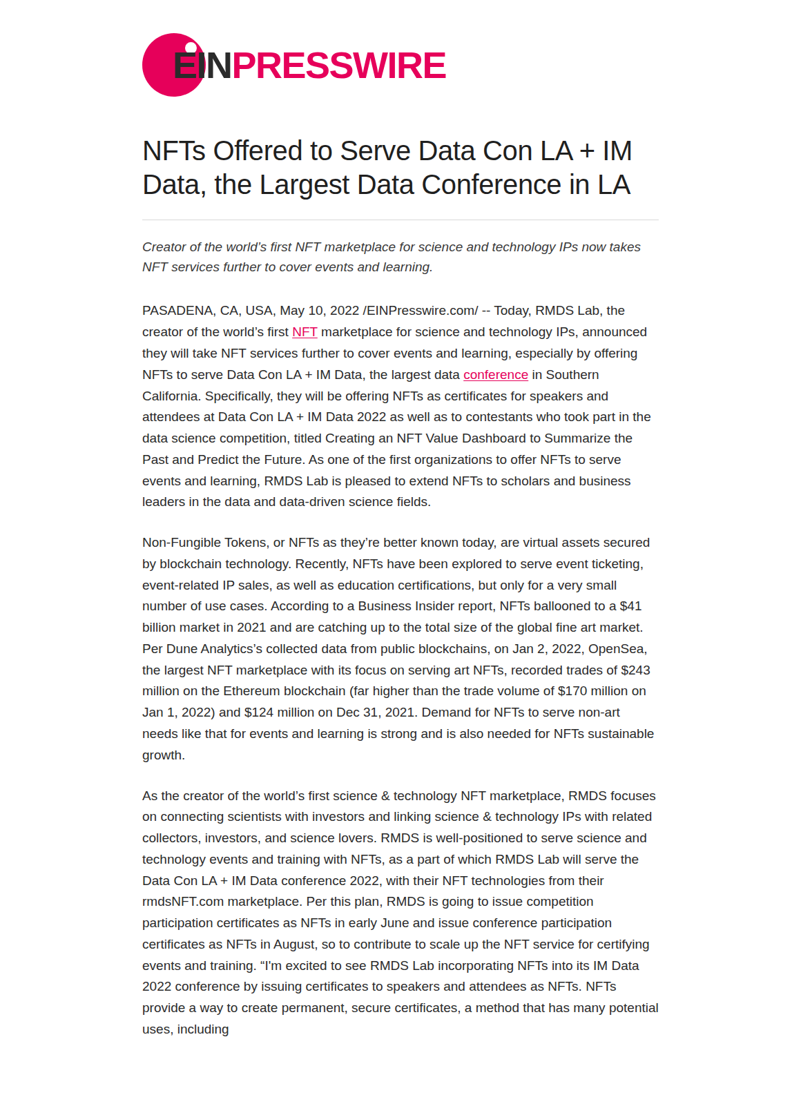EIN PRESSWIRE
NFTs Offered to Serve Data Con LA + IM Data, the Largest Data Conference in LA
Creator of the world’s first NFT marketplace for science and technology IPs now takes NFT services further to cover events and learning.
PASADENA, CA, USA, May 10, 2022 /EINPresswire.com/ -- Today, RMDS Lab, the creator of the world’s first NFT marketplace for science and technology IPs, announced they will take NFT services further to cover events and learning, especially by offering NFTs to serve Data Con LA + IM Data, the largest data conference in Southern California. Specifically, they will be offering NFTs as certificates for speakers and attendees at Data Con LA + IM Data 2022 as well as to contestants who took part in the data science competition, titled Creating an NFT Value Dashboard to Summarize the Past and Predict the Future. As one of the first organizations to offer NFTs to serve events and learning, RMDS Lab is pleased to extend NFTs to scholars and business leaders in the data and data-driven science fields.
Non-Fungible Tokens, or NFTs as they’re better known today, are virtual assets secured by blockchain technology. Recently, NFTs have been explored to serve event ticketing, event-related IP sales, as well as education certifications, but only for a very small number of use cases. According to a Business Insider report, NFTs ballooned to a $41 billion market in 2021 and are catching up to the total size of the global fine art market. Per Dune Analytics’s collected data from public blockchains, on Jan 2, 2022, OpenSea, the largest NFT marketplace with its focus on serving art NFTs, recorded trades of $243 million on the Ethereum blockchain (far higher than the trade volume of $170 million on Jan 1, 2022) and $124 million on Dec 31, 2021. Demand for NFTs to serve non-art needs like that for events and learning is strong and is also needed for NFTs sustainable growth.
As the creator of the world’s first science & technology NFT marketplace, RMDS focuses on connecting scientists with investors and linking science & technology IPs with related collectors, investors, and science lovers. RMDS is well-positioned to serve science and technology events and training with NFTs, as a part of which RMDS Lab will serve the Data Con LA + IM Data conference 2022, with their NFT technologies from their rmdsNFT.com marketplace. Per this plan, RMDS is going to issue competition participation certificates as NFTs in early June and issue conference participation certificates as NFTs in August, so to contribute to scale up the NFT service for certifying events and training. “I'm excited to see RMDS Lab incorporating NFTs into its IM Data 2022 conference by issuing certificates to speakers and attendees as NFTs. NFTs provide a way to create permanent, secure certificates, a method that has many potential uses, including